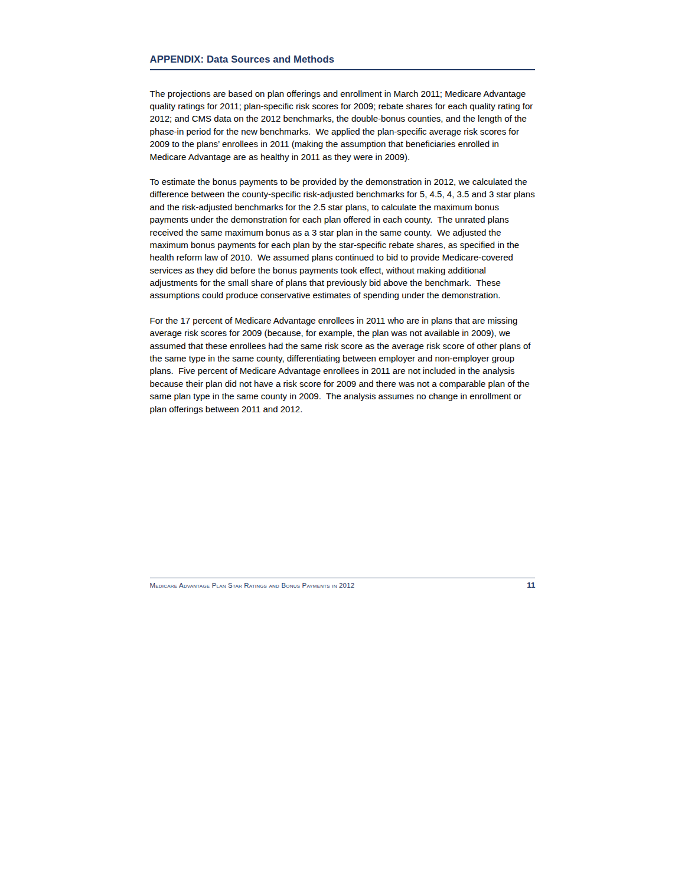APPENDIX: Data Sources and Methods
The projections are based on plan offerings and enrollment in March 2011; Medicare Advantage quality ratings for 2011; plan-specific risk scores for 2009; rebate shares for each quality rating for 2012; and CMS data on the 2012 benchmarks, the double-bonus counties, and the length of the phase-in period for the new benchmarks. We applied the plan-specific average risk scores for 2009 to the plans’ enrollees in 2011 (making the assumption that beneficiaries enrolled in Medicare Advantage are as healthy in 2011 as they were in 2009).
To estimate the bonus payments to be provided by the demonstration in 2012, we calculated the difference between the county-specific risk-adjusted benchmarks for 5, 4.5, 4, 3.5 and 3 star plans and the risk-adjusted benchmarks for the 2.5 star plans, to calculate the maximum bonus payments under the demonstration for each plan offered in each county. The unrated plans received the same maximum bonus as a 3 star plan in the same county. We adjusted the maximum bonus payments for each plan by the star-specific rebate shares, as specified in the health reform law of 2010. We assumed plans continued to bid to provide Medicare-covered services as they did before the bonus payments took effect, without making additional adjustments for the small share of plans that previously bid above the benchmark. These assumptions could produce conservative estimates of spending under the demonstration.
For the 17 percent of Medicare Advantage enrollees in 2011 who are in plans that are missing average risk scores for 2009 (because, for example, the plan was not available in 2009), we assumed that these enrollees had the same risk score as the average risk score of other plans of the same type in the same county, differentiating between employer and non-employer group plans. Five percent of Medicare Advantage enrollees in 2011 are not included in the analysis because their plan did not have a risk score for 2009 and there was not a comparable plan of the same plan type in the same county in 2009. The analysis assumes no change in enrollment or plan offerings between 2011 and 2012.
Medicare Advantage Plan Star Ratings and Bonus Payments in 2012
11